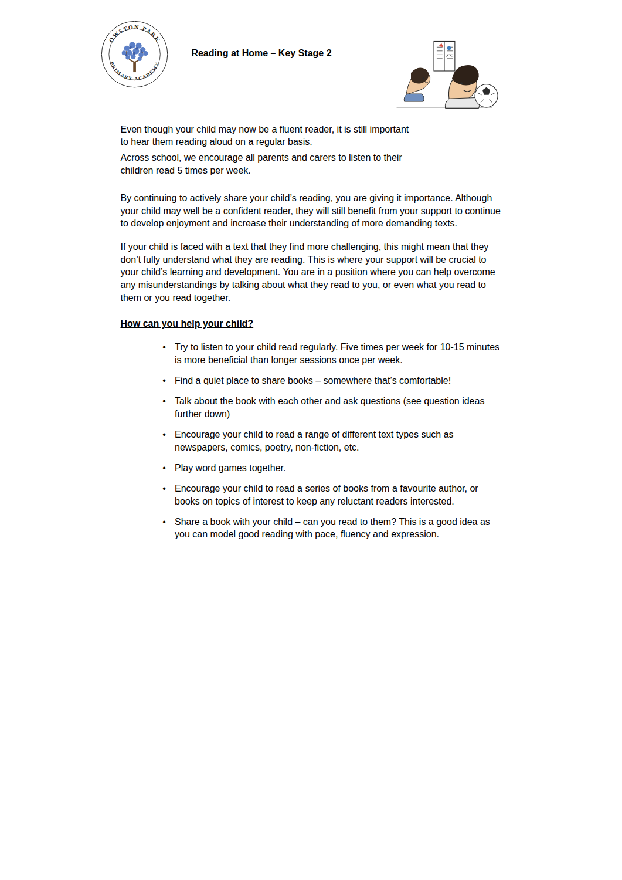OWSTON PARK PRIMARY ACADEMY
Reading at Home – Key Stage 2
Even though your child may now be a fluent reader, it is still important to hear them reading aloud on a regular basis.
Across school, we encourage all parents and carers to listen to their children read 5 times per week.
By continuing to actively share your child’s reading, you are giving it importance. Although your child may well be a confident reader, they will still benefit from your support to continue to develop enjoyment and increase their understanding of more demanding texts.
If your child is faced with a text that they find more challenging, this might mean that they don’t fully understand what they are reading. This is where your support will be crucial to your child’s learning and development. You are in a position where you can help overcome any misunderstandings by talking about what they read to you, or even what you read to them or you read together.
How can you help your child?
Try to listen to your child read regularly. Five times per week for 10-15 minutes is more beneficial than longer sessions once per week.
Find a quiet place to share books – somewhere that’s comfortable!
Talk about the book with each other and ask questions (see question ideas further down)
Encourage your child to read a range of different text types such as newspapers, comics, poetry, non-fiction, etc.
Play word games together.
Encourage your child to read a series of books from a favourite author, or books on topics of interest to keep any reluctant readers interested.
Share a book with your child – can you read to them? This is a good idea as you can model good reading with pace, fluency and expression.